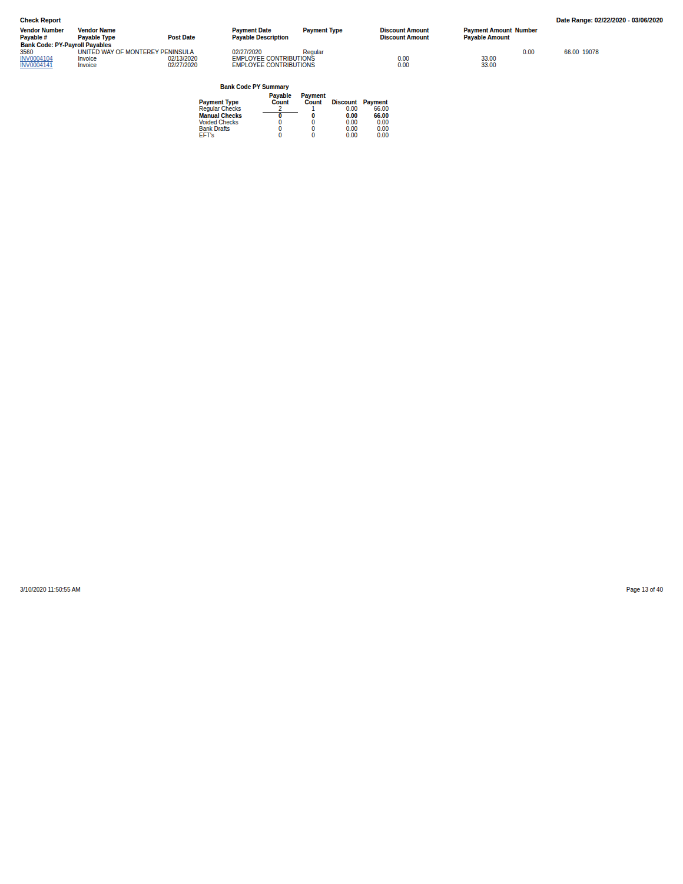Check Report
Date Range: 02/22/2020 - 03/06/2020
| Vendor Number | Vendor Name | | Payment Date | Payment Type | Discount Amount | Payment Amount Number | |
| Payable # | Payable Type | Post Date | Payable Description | Discount Amount | Payable Amount | |
| Bank Code: PY-Payroll Payables |
| 3560 | UNITED WAY OF MONTEREY PENINSULA | 02/27/2020 | Regular | | 0.00 | 66.00 19078 | |
| INV0004104 | Invoice | 02/13/2020 | EMPLOYEE CONTRIBUTIONS | 0.00 | 33.00 | | |
| INV0004141 | Invoice | 02/27/2020 | EMPLOYEE CONTRIBUTIONS | 0.00 | 33.00 | | |
Bank Code PY Summary
| | Payable | Payment | | |
| --- | --- | --- | --- | --- |
| Payment Type | Count | Count | Discount | Payment |
| Regular Checks | 2 | 1 | 0.00 | 66.00 |
| Manual Checks | 0 | 0 | 0.00 | 66.00 |
| Voided Checks | 0 | 0 | 0.00 | 0.00 |
| Bank Drafts | 0 | 0 | 0.00 | 0.00 |
| EFT's | 0 | 0 | 0.00 | 0.00 |
3/10/2020 11:50:55 AM
Page 13 of 40